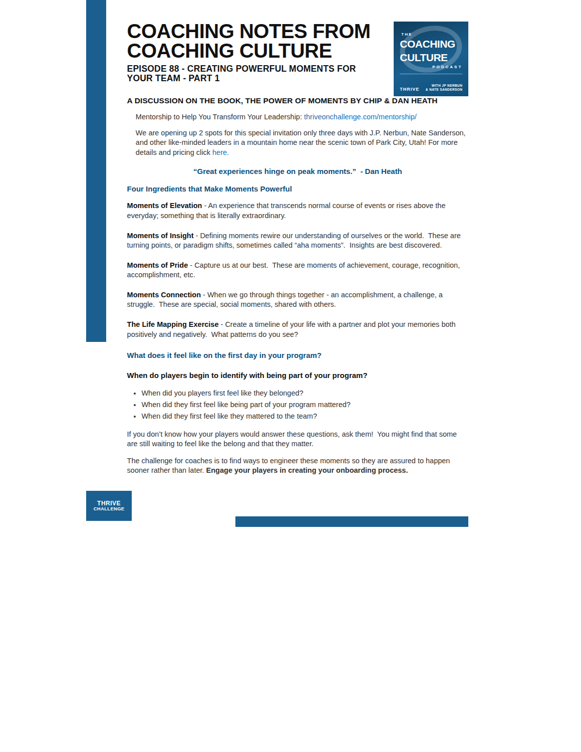COACHING NOTES FROM
COACHING CULTURE
EPISODE 88 - CREATING POWERFUL MOMENTS FOR
YOUR TEAM - PART 1
THE
COACHING
CULTURE
PODCAST
THRIVE
WITH JP NERBUN
& NATE SANDERSON
A DISCUSSION ON THE BOOK, THE POWER OF MOMENTS BY CHIP & DAN HEATH
Mentorship to Help You Transform Your Leadership: thriveonchallenge.com/mentorship/
We are opening up 2 spots for this special invitation only three days with J.P. Nerbun, Nate Sanderson, and other like-minded leaders in a mountain home near the scenic town of Park City, Utah! For more details and pricing click here.
“Great experiences hinge on peak moments.” - Dan Heath
Four Ingredients that Make Moments Powerful
Moments of Elevation - An experience that transcends normal course of events or rises above the everyday; something that is literally extraordinary.
Moments of Insight - Defining moments rewire our understanding of ourselves or the world. These are turning points, or paradigm shifts, sometimes called “aha moments”. Insights are best discovered.
Moments of Pride - Capture us at our best. These are moments of achievement, courage, recognition, accomplishment, etc.
Moments Connection - When we go through things together - an accomplishment, a challenge, a struggle. These are special, social moments, shared with others.
The Life Mapping Exercise - Create a timeline of your life with a partner and plot your memories both positively and negatively. What patterns do you see?
What does it feel like on the first day in your program?
When do players begin to identify with being part of your program?
When did you players first feel like they belonged?
When did they first feel like being part of your program mattered?
When did they first feel like they mattered to the team?
If you don’t know how your players would answer these questions, ask them! You might find that some are still waiting to feel like the belong and that they matter.
The challenge for coaches is to find ways to engineer these moments so they are assured to happen sooner rather than later. Engage your players in creating your onboarding process.
THRIVE CHALLENGE